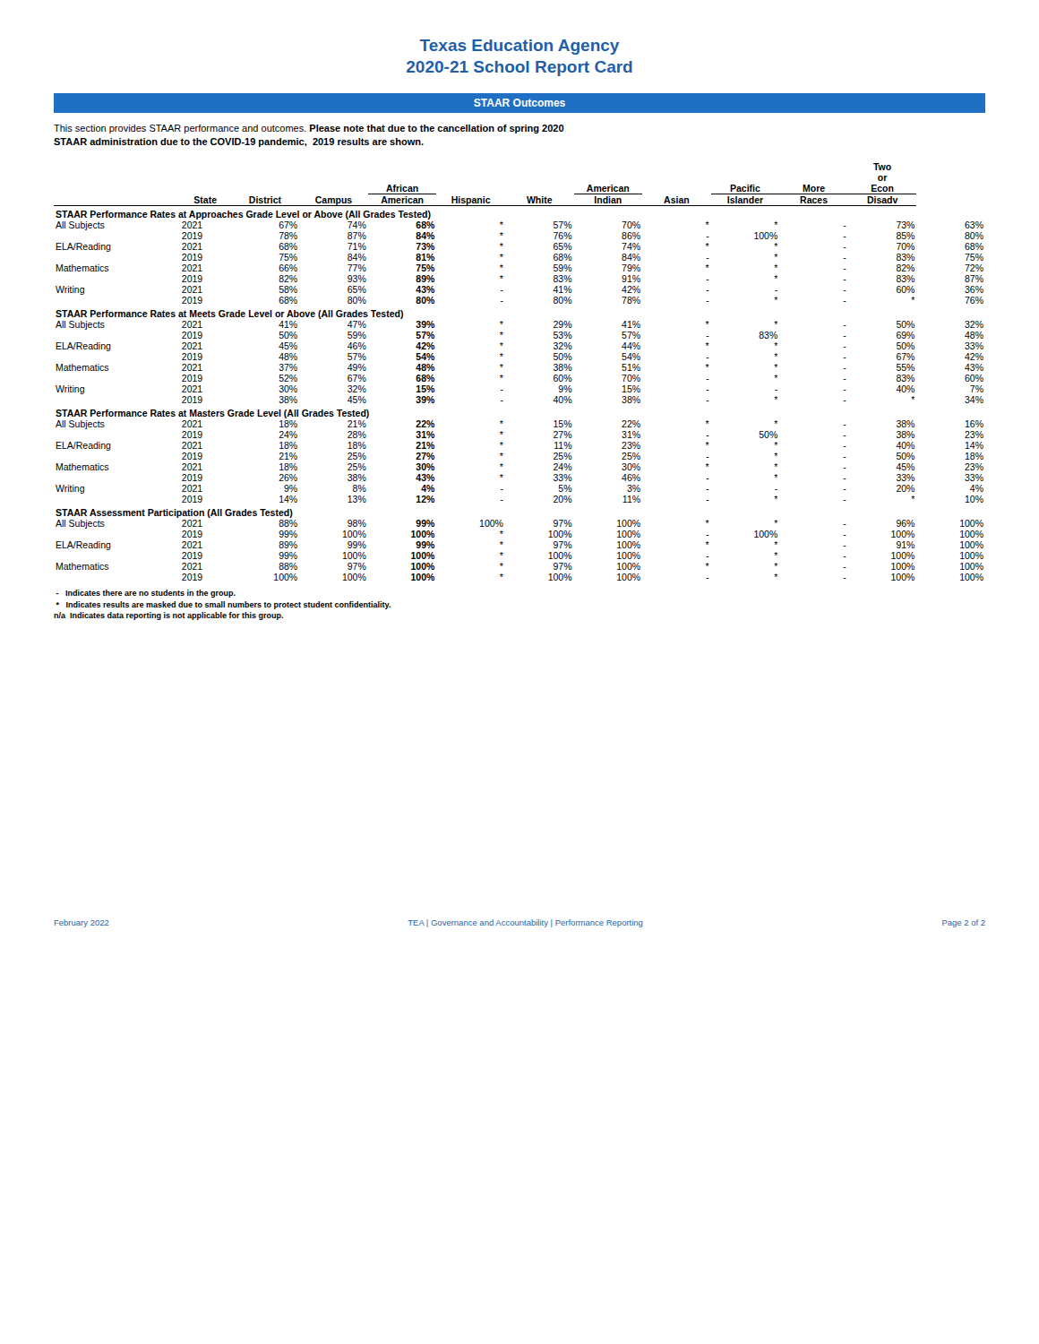Texas Education Agency
2020-21 School Report Card
STAAR Outcomes
This section provides STAAR performance and outcomes. Please note that due to the cancellation of spring 2020
STAAR administration due to the COVID-19 pandemic, 2019 results are shown.
| | | | | | | | | | | | Two or | |
| --- | --- | --- | --- | --- | --- | --- | --- | --- | --- | --- | --- | --- |
| | | | | African | | | American | | Pacific | More | Econ | |
| | State | District | Campus | American | Hispanic | White | Indian | Asian | Islander | Races | Disadv | |
| STAAR Performance Rates at Approaches Grade Level or Above (All Grades Tested) |
| All Subjects | 2021 | 67% | 74% | 68% | * | 57% | 70% | * | * | - | 73% | 63% |
| | 2019 | 78% | 87% | 84% | * | 76% | 86% | - | 100% | - | 85% | 80% |
| ELA/Reading | 2021 | 68% | 71% | 73% | * | 65% | 74% | * | * | - | 70% | 68% |
| | 2019 | 75% | 84% | 81% | * | 68% | 84% | - | * | - | 83% | 75% |
| Mathematics | 2021 | 66% | 77% | 75% | * | 59% | 79% | * | * | - | 82% | 72% |
| | 2019 | 82% | 93% | 89% | * | 83% | 91% | - | * | - | 83% | 87% |
| Writing | 2021 | 58% | 65% | 43% | - | 41% | 42% | - | - | - | 60% | 36% |
| | 2019 | 68% | 80% | 80% | - | 80% | 78% | - | * | - | * | 76% |
| STAAR Performance Rates at Meets Grade Level or Above (All Grades Tested) |
| All Subjects | 2021 | 41% | 47% | 39% | * | 29% | 41% | * | * | - | 50% | 32% |
| | 2019 | 50% | 59% | 57% | * | 53% | 57% | - | 83% | - | 69% | 48% |
| ELA/Reading | 2021 | 45% | 46% | 42% | * | 32% | 44% | * | * | - | 50% | 33% |
| | 2019 | 48% | 57% | 54% | * | 50% | 54% | - | * | - | 67% | 42% |
| Mathematics | 2021 | 37% | 49% | 48% | * | 38% | 51% | * | * | - | 55% | 43% |
| | 2019 | 52% | 67% | 68% | * | 60% | 70% | - | * | - | 83% | 60% |
| Writing | 2021 | 30% | 32% | 15% | - | 9% | 15% | - | - | - | 40% | 7% |
| | 2019 | 38% | 45% | 39% | - | 40% | 38% | - | * | - | * | 34% |
| STAAR Performance Rates at Masters Grade Level (All Grades Tested) |
| All Subjects | 2021 | 18% | 21% | 22% | * | 15% | 22% | * | * | - | 38% | 16% |
| | 2019 | 24% | 28% | 31% | * | 27% | 31% | - | 50% | - | 38% | 23% |
| ELA/Reading | 2021 | 18% | 18% | 21% | * | 11% | 23% | * | * | - | 40% | 14% |
| | 2019 | 21% | 25% | 27% | * | 25% | 25% | - | * | - | 50% | 18% |
| Mathematics | 2021 | 18% | 25% | 30% | * | 24% | 30% | * | * | - | 45% | 23% |
| | 2019 | 26% | 38% | 43% | * | 33% | 46% | - | * | - | 33% | 33% |
| Writing | 2021 | 9% | 8% | 4% | - | 5% | 3% | - | - | - | 20% | 4% |
| | 2019 | 14% | 13% | 12% | - | 20% | 11% | - | * | - | * | 10% |
| STAAR Assessment Participation (All Grades Tested) |
| All Subjects | 2021 | 88% | 98% | 99% | 100% | 97% | 100% | * | * | - | 96% | 100% |
| | 2019 | 99% | 100% | 100% | * | 100% | 100% | - | 100% | - | 100% | 100% |
| ELA/Reading | 2021 | 89% | 99% | 99% | * | 97% | 100% | * | * | - | 91% | 100% |
| | 2019 | 99% | 100% | 100% | * | 100% | 100% | - | * | - | 100% | 100% |
| Mathematics | 2021 | 88% | 97% | 100% | * | 97% | 100% | * | * | - | 100% | 100% |
| | 2019 | 100% | 100% | 100% | * | 100% | 100% | - | * | - | 100% | 100% |
- Indicates there are no students in the group.
* Indicates results are masked due to small numbers to protect student confidentiality.
n/a Indicates data reporting is not applicable for this group.
February 2022
TEA | Governance and Accountability | Performance Reporting
Page 2 of 2